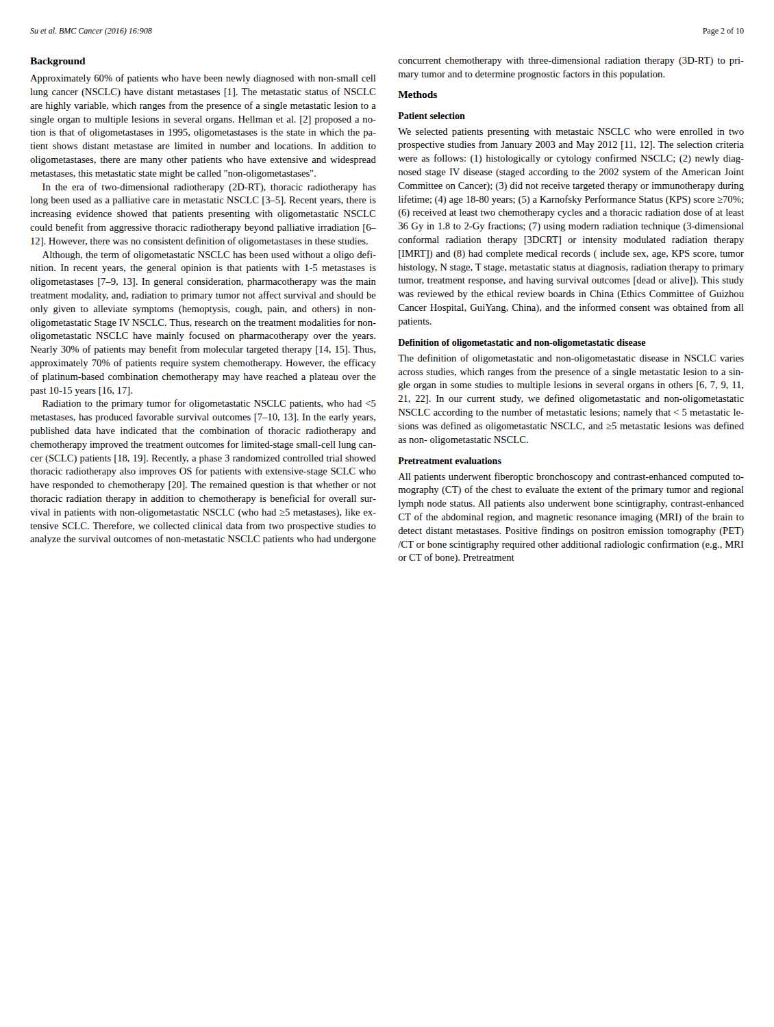Su et al. BMC Cancer (2016) 16:908 Page 2 of 10
Background
Approximately 60% of patients who have been newly diagnosed with non-small cell lung cancer (NSCLC) have distant metastases [1]. The metastatic status of NSCLC are highly variable, which ranges from the presence of a single metastatic lesion to a single organ to multiple lesions in several organs. Hellman et al. [2] proposed a notion is that of oligometastases in 1995, oligometastases is the state in which the patient shows distant metastase are limited in number and locations. In addition to oligometastases, there are many other patients who have extensive and widespread metastases, this metastatic state might be called "non-oligometastases".
In the era of two-dimensional radiotherapy (2D-RT), thoracic radiotherapy has long been used as a palliative care in metastatic NSCLC [3–5]. Recent years, there is increasing evidence showed that patients presenting with oligometastatic NSCLC could benefit from aggressive thoracic radiotherapy beyond palliative irradiation [6–12]. However, there was no consistent definition of oligometastases in these studies.
Although, the term of oligometastatic NSCLC has been used without a oligo definition. In recent years, the general opinion is that patients with 1-5 metastases is oligometastases [7–9, 13]. In general consideration, pharmacotherapy was the main treatment modality, and, radiation to primary tumor not affect survival and should be only given to alleviate symptoms (hemoptysis, cough, pain, and others) in non-oligometastatic Stage IV NSCLC. Thus, research on the treatment modalities for non-oligometastatic NSCLC have mainly focused on pharmacotherapy over the years. Nearly 30% of patients may benefit from molecular targeted therapy [14, 15]. Thus, approximately 70% of patients require system chemotherapy. However, the efficacy of platinum-based combination chemotherapy may have reached a plateau over the past 10-15 years [16, 17].
Radiation to the primary tumor for oligometastatic NSCLC patients, who had <5 metastases, has produced favorable survival outcomes [7–10, 13]. In the early years, published data have indicated that the combination of thoracic radiotherapy and chemotherapy improved the treatment outcomes for limited-stage small-cell lung cancer (SCLC) patients [18, 19]. Recently, a phase 3 randomized controlled trial showed thoracic radiotherapy also improves OS for patients with extensive-stage SCLC who have responded to chemotherapy [20]. The remained question is that whether or not thoracic radiation therapy in addition to chemotherapy is beneficial for overall survival in patients with non-oligometastatic NSCLC (who had ≥5 metastases), like extensive SCLC. Therefore, we collected clinical data from two prospective studies to analyze the survival outcomes of non-metastatic NSCLC patients who had undergone concurrent chemotherapy with three-dimensional radiation therapy (3D-RT) to primary tumor and to determine prognostic factors in this population.
Methods
Patient selection
We selected patients presenting with metastaic NSCLC who were enrolled in two prospective studies from January 2003 and May 2012 [11, 12]. The selection criteria were as follows: (1) histologically or cytology confirmed NSCLC; (2) newly diagnosed stage IV disease (staged according to the 2002 system of the American Joint Committee on Cancer); (3) did not receive targeted therapy or immunotherapy during lifetime; (4) age 18-80 years; (5) a Karnofsky Performance Status (KPS) score ≥70%; (6) received at least two chemotherapy cycles and a thoracic radiation dose of at least 36 Gy in 1.8 to 2-Gy fractions; (7) using modern radiation technique (3-dimensional conformal radiation therapy [3DCRT] or intensity modulated radiation therapy [IMRT]) and (8) had complete medical records ( include sex, age, KPS score, tumor histology, N stage, T stage, metastatic status at diagnosis, radiation therapy to primary tumor, treatment response, and having survival outcomes [dead or alive]). This study was reviewed by the ethical review boards in China (Ethics Committee of Guizhou Cancer Hospital, GuiYang, China), and the informed consent was obtained from all patients.
Definition of oligometastatic and non-oligometastatic disease
The definition of oligometastatic and non-oligometastatic disease in NSCLC varies across studies, which ranges from the presence of a single metastatic lesion to a single organ in some studies to multiple lesions in several organs in others [6, 7, 9, 11, 21, 22]. In our current study, we defined oligometastatic and non-oligometastatic NSCLC according to the number of metastatic lesions; namely that < 5 metastatic lesions was defined as oligometastatic NSCLC, and ≥5 metastatic lesions was defined as non- oligometastatic NSCLC.
Pretreatment evaluations
All patients underwent fiberoptic bronchoscopy and contrast-enhanced computed tomography (CT) of the chest to evaluate the extent of the primary tumor and regional lymph node status. All patients also underwent bone scintigraphy, contrast-enhanced CT of the abdominal region, and magnetic resonance imaging (MRI) of the brain to detect distant metastases. Positive findings on positron emission tomography (PET) /CT or bone scintigraphy required other additional radiologic confirmation (e.g., MRI or CT of bone). Pretreatment